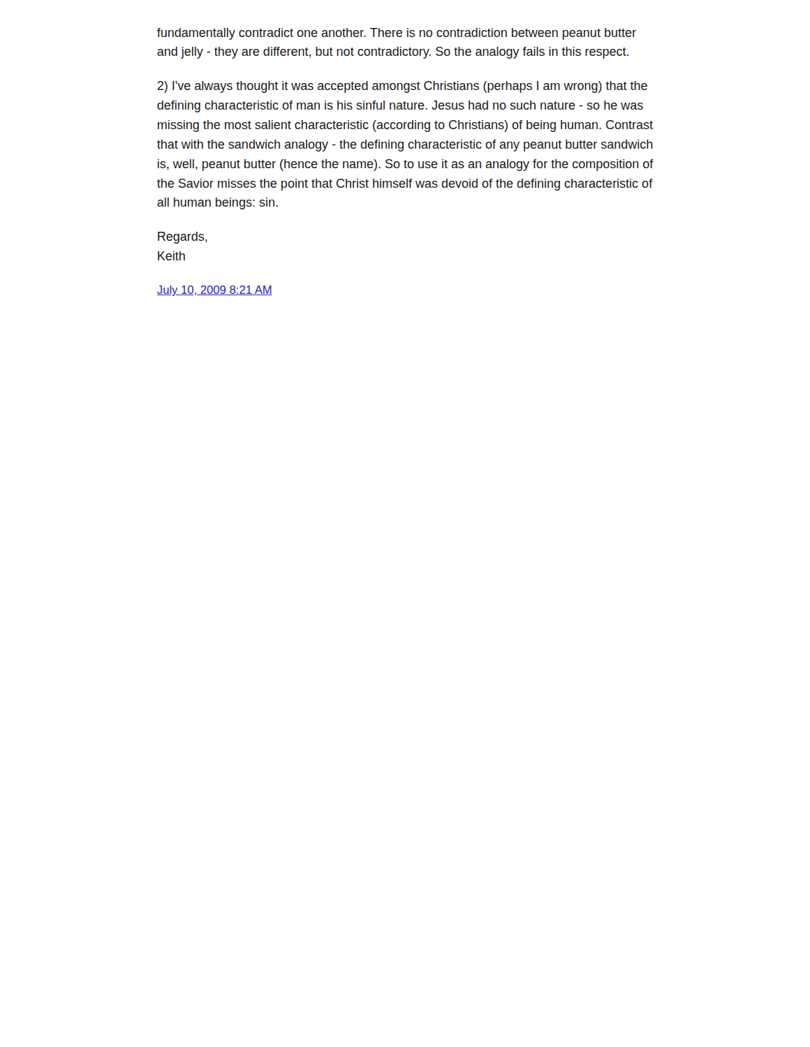fundamentally contradict one another. There is no contradiction between peanut butter and jelly - they are different, but not contradictory. So the analogy fails in this respect.
2) I've always thought it was accepted amongst Christians (perhaps I am wrong) that the defining characteristic of man is his sinful nature. Jesus had no such nature - so he was missing the most salient characteristic (according to Christians) of being human. Contrast that with the sandwich analogy - the defining characteristic of any peanut butter sandwich is, well, peanut butter (hence the name). So to use it as an analogy for the composition of the Savior misses the point that Christ himself was devoid of the defining characteristic of all human beings: sin.
Regards,
Keith
July 10, 2009 8:21 AM